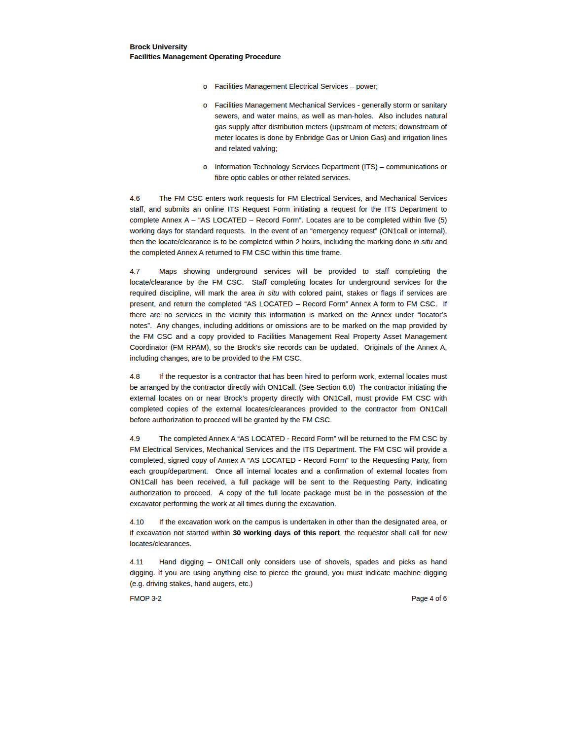Brock University
Facilities Management Operating Procedure
Facilities Management Electrical Services – power;
Facilities Management Mechanical Services - generally storm or sanitary sewers, and water mains, as well as man-holes. Also includes natural gas supply after distribution meters (upstream of meters; downstream of meter locates is done by Enbridge Gas or Union Gas) and irrigation lines and related valving;
Information Technology Services Department (ITS) – communications or fibre optic cables or other related services.
4.6 The FM CSC enters work requests for FM Electrical Services, and Mechanical Services staff, and submits an online ITS Request Form initiating a request for the ITS Department to complete Annex A – “AS LOCATED – Record Form”. Locates are to be completed within five (5) working days for standard requests. In the event of an “emergency request” (ON1call or internal), then the locate/clearance is to be completed within 2 hours, including the marking done in situ and the completed Annex A returned to FM CSC within this time frame.
4.7 Maps showing underground services will be provided to staff completing the locate/clearance by the FM CSC. Staff completing locates for underground services for the required discipline, will mark the area in situ with colored paint, stakes or flags if services are present, and return the completed “AS LOCATED – Record Form” Annex A form to FM CSC. If there are no services in the vicinity this information is marked on the Annex under “locator’s notes”. Any changes, including additions or omissions are to be marked on the map provided by the FM CSC and a copy provided to Facilities Management Real Property Asset Management Coordinator (FM RPAM), so the Brock’s site records can be updated. Originals of the Annex A, including changes, are to be provided to the FM CSC.
4.8 If the requestor is a contractor that has been hired to perform work, external locates must be arranged by the contractor directly with ON1Call. (See Section 6.0) The contractor initiating the external locates on or near Brock’s property directly with ON1Call, must provide FM CSC with completed copies of the external locates/clearances provided to the contractor from ON1Call before authorization to proceed will be granted by the FM CSC.
4.9 The completed Annex A “AS LOCATED - Record Form” will be returned to the FM CSC by FM Electrical Services, Mechanical Services and the ITS Department. The FM CSC will provide a completed, signed copy of Annex A “AS LOCATED - Record Form” to the Requesting Party, from each group/department. Once all internal locates and a confirmation of external locates from ON1Call has been received, a full package will be sent to the Requesting Party, indicating authorization to proceed. A copy of the full locate package must be in the possession of the excavator performing the work at all times during the excavation.
4.10 If the excavation work on the campus is undertaken in other than the designated area, or if excavation not started within 30 working days of this report, the requestor shall call for new locates/clearances.
4.11 Hand digging – ON1Call only considers use of shovels, spades and picks as hand digging. If you are using anything else to pierce the ground, you must indicate machine digging (e.g. driving stakes, hand augers, etc.)
FMOP 3-2 Page 4 of 6